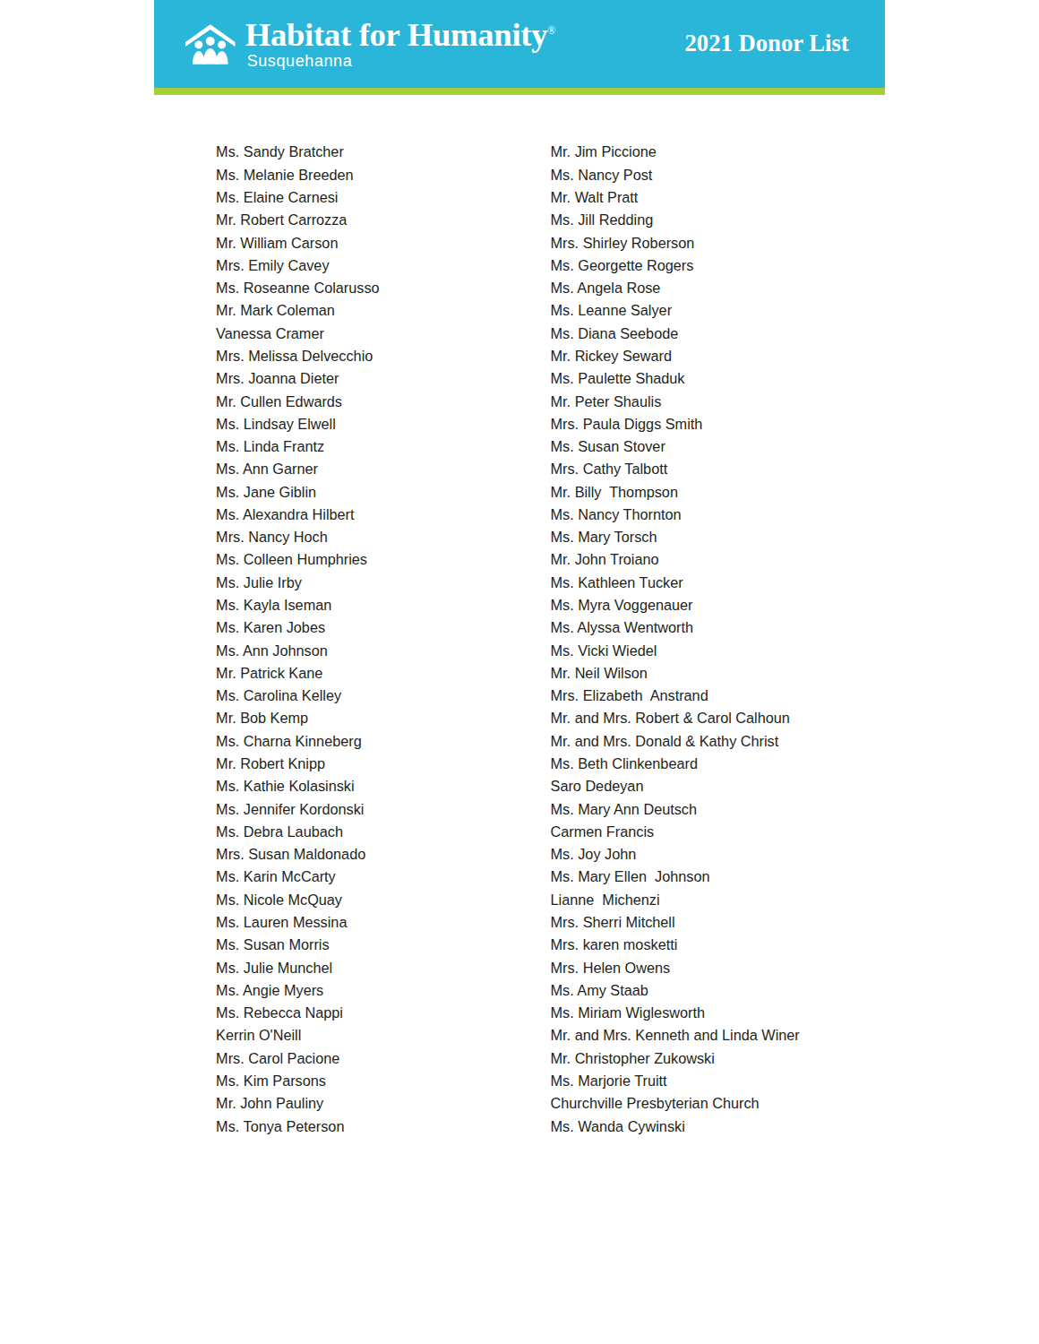Habitat for Humanity®
Susquehanna
2021 Donor List
Ms. Sandy Bratcher
Ms. Melanie Breeden
Ms. Elaine Carnesi
Mr. Robert Carrozza
Mr. William Carson
Mrs. Emily Cavey
Ms. Roseanne Colarusso
Mr. Mark Coleman
Vanessa Cramer
Mrs. Melissa Delvecchio
Mrs. Joanna Dieter
Mr. Cullen Edwards
Ms. Lindsay Elwell
Ms. Linda Frantz
Ms. Ann Garner
Ms. Jane Giblin
Ms. Alexandra Hilbert
Mrs. Nancy Hoch
Ms. Colleen Humphries
Ms. Julie Irby
Ms. Kayla Iseman
Ms. Karen Jobes
Ms. Ann Johnson
Mr. Patrick Kane
Ms. Carolina Kelley
Mr. Bob Kemp
Ms. Charna Kinneberg
Mr. Robert Knipp
Ms. Kathie Kolasinski
Ms. Jennifer Kordonski
Ms. Debra Laubach
Mrs. Susan Maldonado
Ms. Karin McCarty
Ms. Nicole McQuay
Ms. Lauren Messina
Ms. Susan Morris
Ms. Julie Munchel
Ms. Angie Myers
Ms. Rebecca Nappi
Kerrin O'Neill
Mrs. Carol Pacione
Ms. Kim Parsons
Mr. John Pauliny
Ms. Tonya Peterson
Mr. Jim Piccione
Ms. Nancy Post
Mr. Walt Pratt
Ms. Jill Redding
Mrs. Shirley Roberson
Ms. Georgette Rogers
Ms. Angela Rose
Ms. Leanne Salyer
Ms. Diana Seebode
Mr. Rickey Seward
Ms. Paulette Shaduk
Mr. Peter Shaulis
Mrs. Paula Diggs Smith
Ms. Susan Stover
Mrs. Cathy Talbott
Mr. Billy Thompson
Ms. Nancy Thornton
Ms. Mary Torsch
Mr. John Troiano
Ms. Kathleen Tucker
Ms. Myra Voggenauer
Ms. Alyssa Wentworth
Ms. Vicki Wiedel
Mr. Neil Wilson
Mrs. Elizabeth Anstrand
Mr. and Mrs. Robert & Carol Calhoun
Mr. and Mrs. Donald & Kathy Christ
Ms. Beth Clinkenbeard
Saro Dedeyan
Ms. Mary Ann Deutsch
Carmen Francis
Ms. Joy John
Ms. Mary Ellen Johnson
Lianne Michenzi
Mrs. Sherri Mitchell
Mrs. karen mosketti
Mrs. Helen Owens
Ms. Amy Staab
Ms. Miriam Wiglesworth
Mr. and Mrs. Kenneth and Linda Winer
Mr. Christopher Zukowski
Ms. Marjorie Truitt
Churchville Presbyterian Church
Ms. Wanda Cywinski